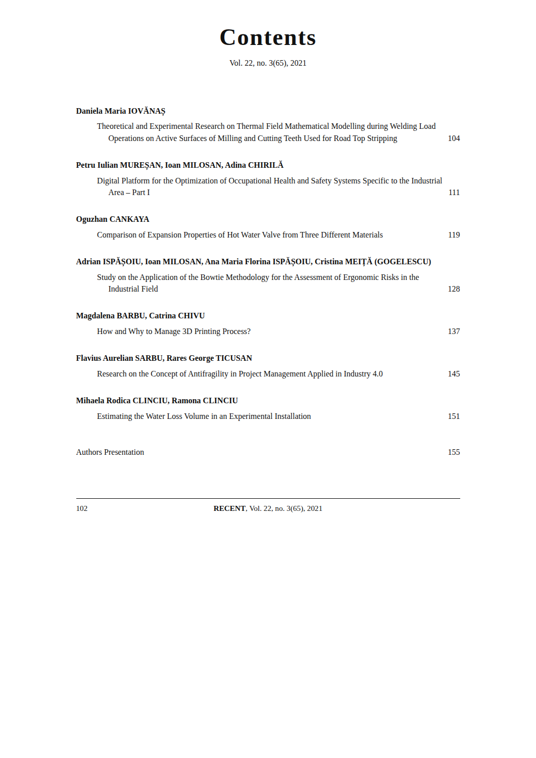Contents
Vol. 22, no. 3(65), 2021
Daniela Maria IOVĂNAȘ
Theoretical and Experimental Research on Thermal Field Mathematical Modelling during Welding Load Operations on Active Surfaces of Milling and Cutting Teeth Used for Road Top Stripping 104
Petru Iulian MUREȘAN, Ioan MILOSAN, Adina CHIRILĂ
Digital Platform for the Optimization of Occupational Health and Safety Systems Specific to the Industrial Area – Part I 111
Oguzhan CANKAYA
Comparison of Expansion Properties of Hot Water Valve from Three Different Materials 119
Adrian ISPĂȘOIU, Ioan MILOSAN, Ana Maria Florina ISPĂȘOIU, Cristina MEIȚĂ (GOGELESCU)
Study on the Application of the Bowtie Methodology for the Assessment of Ergonomic Risks in the Industrial Field 128
Magdalena BARBU, Catrina CHIVU
How and Why to Manage 3D Printing Process? 137
Flavius Aurelian SARBU, Rares George TICUSAN
Research on the Concept of Antifragility in Project Management Applied in Industry 4.0 145
Mihaela Rodica CLINCIU, Ramona CLINCIU
Estimating the Water Loss Volume in an Experimental Installation 151
Authors Presentation 155
102 RECENT, Vol. 22, no. 3(65), 2021